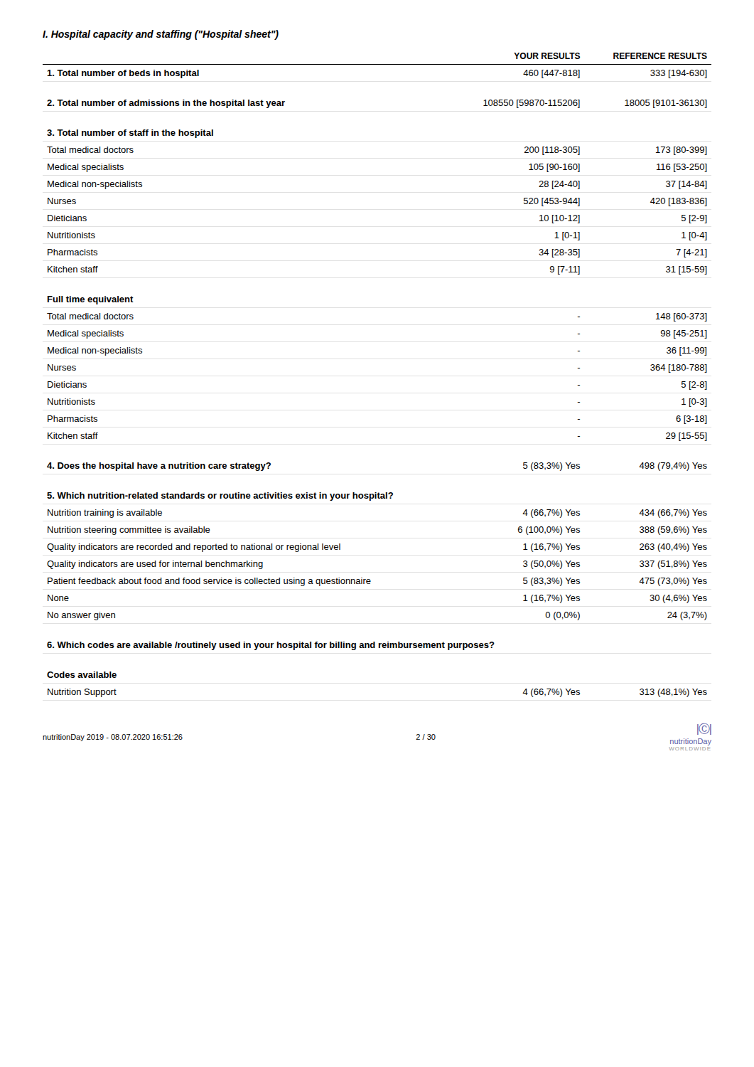I. Hospital capacity and staffing ("Hospital sheet")
| | YOUR RESULTS | REFERENCE RESULTS |
| --- | --- | --- |
| 1. Total number of beds in hospital | 460 [447-818] | 333 [194-630] |
| 2. Total number of admissions in the hospital last year | 108550 [59870-115206] | 18005 [9101-36130] |
| 3. Total number of staff in the hospital |
| Total medical doctors | 200 [118-305] | 173 [80-399] |
| Medical specialists | 105 [90-160] | 116 [53-250] |
| Medical non-specialists | 28 [24-40] | 37 [14-84] |
| Nurses | 520 [453-944] | 420 [183-836] |
| Dieticians | 10 [10-12] | 5 [2-9] |
| Nutritionists | 1 [0-1] | 1 [0-4] |
| Pharmacists | 34 [28-35] | 7 [4-21] |
| Kitchen staff | 9 [7-11] | 31 [15-59] |
| Full time equivalent |
| Total medical doctors | - | 148 [60-373] |
| Medical specialists | - | 98 [45-251] |
| Medical non-specialists | - | 36 [11-99] |
| Nurses | - | 364 [180-788] |
| Dieticians | - | 5 [2-8] |
| Nutritionists | - | 1 [0-3] |
| Pharmacists | - | 6 [3-18] |
| Kitchen staff | - | 29 [15-55] |
| 4. Does the hospital have a nutrition care strategy? | 5 (83,3%) Yes | 498 (79,4%) Yes |
| 5. Which nutrition-related standards or routine activities exist in your hospital? |
| Nutrition training is available | 4 (66,7%) Yes | 434 (66,7%) Yes |
| Nutrition steering committee is available | 6 (100,0%) Yes | 388 (59,6%) Yes |
| Quality indicators are recorded and reported to national or regional level | 1 (16,7%) Yes | 263 (40,4%) Yes |
| Quality indicators are used for internal benchmarking | 3 (50,0%) Yes | 337 (51,8%) Yes |
| Patient feedback about food and food service is collected using a questionnaire | 5 (83,3%) Yes | 475 (73,0%) Yes |
| None | 1 (16,7%) Yes | 30 (4,6%) Yes |
| No answer given | 0 (0,0%) | 24 (3,7%) |
| 6. Which codes are available /routinely used in your hospital for billing and reimbursement purposes? |
| Codes available |
| Nutrition Support | 4 (66,7%) Yes | 313 (48,1%) Yes |
nutritionDay 2019 - 08.07.2020 16:51:26
2 / 30
|Ⓒ|
nutritionDay
WORLDWIDE